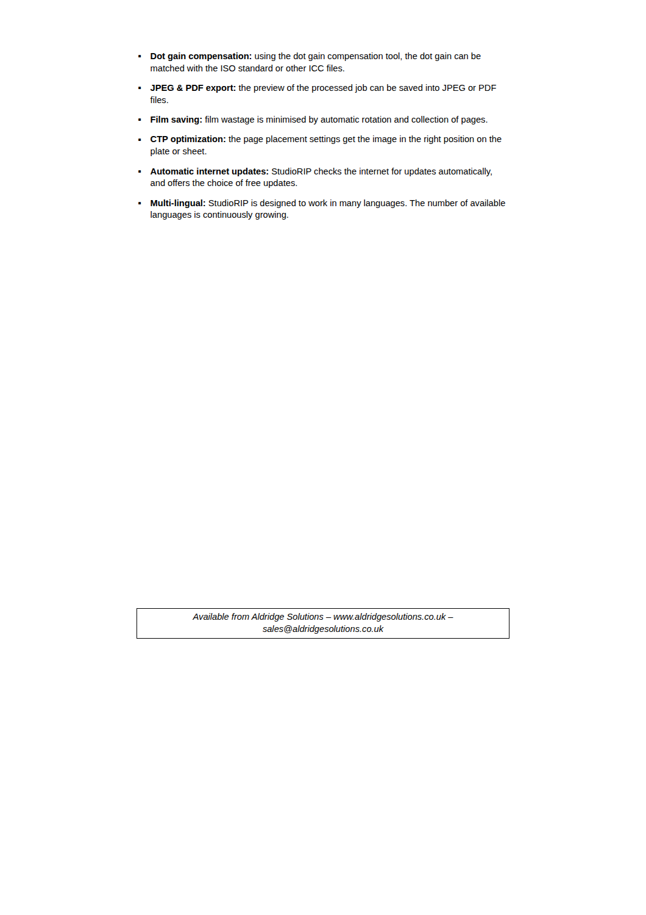Dot gain compensation: using the dot gain compensation tool, the dot gain can be matched with the ISO standard or other ICC files.
JPEG & PDF export: the preview of the processed job can be saved into JPEG or PDF files.
Film saving: film wastage is minimised by automatic rotation and collection of pages.
CTP optimization: the page placement settings get the image in the right position on the plate or sheet.
Automatic internet updates: StudioRIP checks the internet for updates automatically, and offers the choice of free updates.
Multi-lingual: StudioRIP is designed to work in many languages. The number of available languages is continuously growing.
Available from Aldridge Solutions – www.aldridgesolutions.co.uk – sales@aldridgesolutions.co.uk